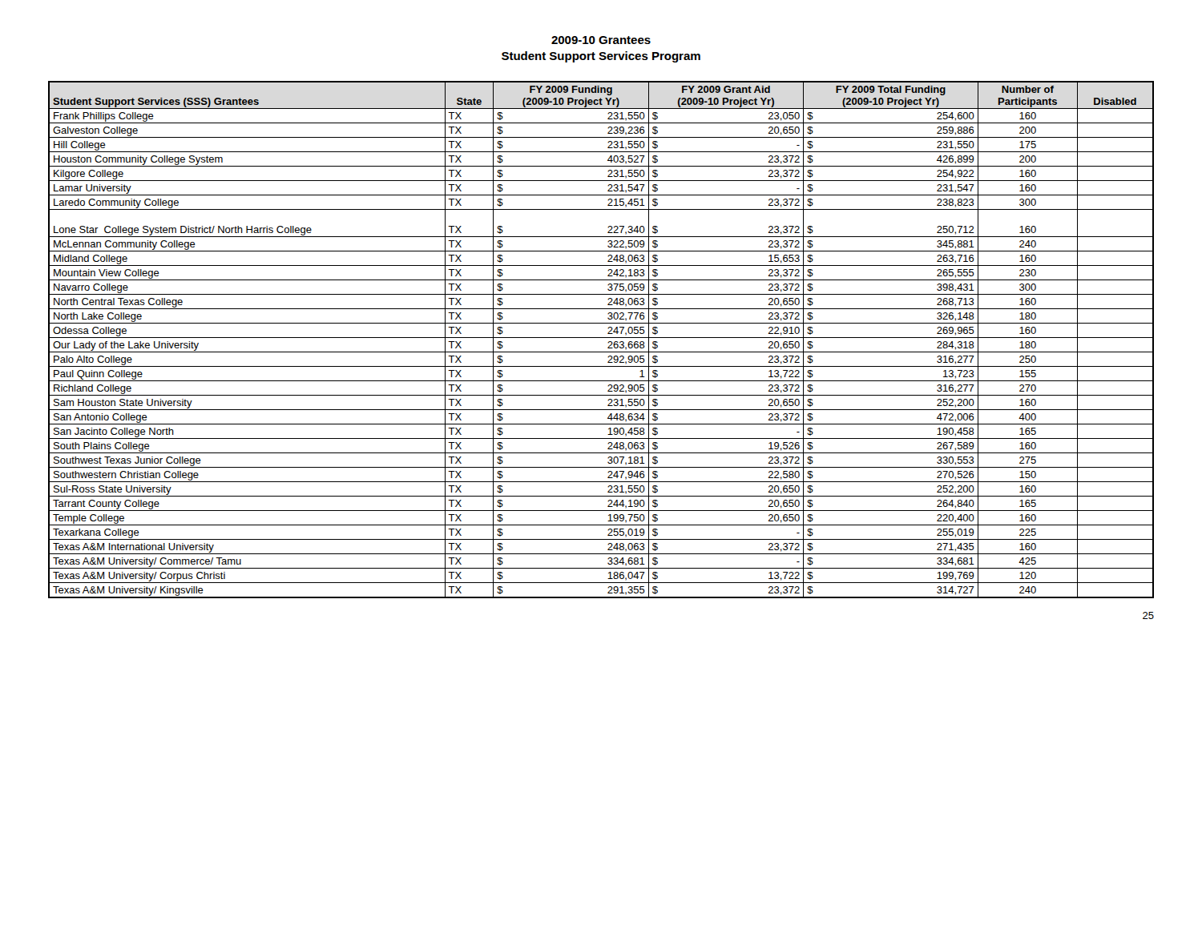2009-10 Grantees
Student Support Services Program
| Student Support Services (SSS) Grantees | State | FY 2009 Funding (2009-10 Project Yr) | FY 2009 Grant Aid (2009-10 Project Yr) | FY 2009 Total Funding (2009-10 Project Yr) | Number of Participants | Disabled |
| --- | --- | --- | --- | --- | --- | --- |
| Frank Phillips College | TX | $ 231,550 | $ 23,050 | $ 254,600 | 160 | |
| Galveston College | TX | $ 239,236 | $ 20,650 | $ 259,886 | 200 | |
| Hill College | TX | $ 231,550 | $ - | $ 231,550 | 175 | |
| Houston Community College System | TX | $ 403,527 | $ 23,372 | $ 426,899 | 200 | |
| Kilgore College | TX | $ 231,550 | $ 23,372 | $ 254,922 | 160 | |
| Lamar University | TX | $ 231,547 | $ - | $ 231,547 | 160 | |
| Laredo Community College | TX | $ 215,451 | $ 23,372 | $ 238,823 | 300 | |
| Lone Star College System District/ North Harris College | TX | $ 227,340 | $ 23,372 | $ 250,712 | 160 | |
| McLennan Community College | TX | $ 322,509 | $ 23,372 | $ 345,881 | 240 | |
| Midland College | TX | $ 248,063 | $ 15,653 | $ 263,716 | 160 | |
| Mountain View College | TX | $ 242,183 | $ 23,372 | $ 265,555 | 230 | |
| Navarro College | TX | $ 375,059 | $ 23,372 | $ 398,431 | 300 | |
| North Central Texas College | TX | $ 248,063 | $ 20,650 | $ 268,713 | 160 | |
| North Lake College | TX | $ 302,776 | $ 23,372 | $ 326,148 | 180 | |
| Odessa College | TX | $ 247,055 | $ 22,910 | $ 269,965 | 160 | |
| Our Lady of the Lake University | TX | $ 263,668 | $ 20,650 | $ 284,318 | 180 | |
| Palo Alto College | TX | $ 292,905 | $ 23,372 | $ 316,277 | 250 | |
| Paul Quinn College | TX | $ 1 | $ 13,722 | $ 13,723 | 155 | |
| Richland College | TX | $ 292,905 | $ 23,372 | $ 316,277 | 270 | |
| Sam Houston State University | TX | $ 231,550 | $ 20,650 | $ 252,200 | 160 | |
| San Antonio College | TX | $ 448,634 | $ 23,372 | $ 472,006 | 400 | |
| San Jacinto College North | TX | $ 190,458 | $ - | $ 190,458 | 165 | |
| South Plains College | TX | $ 248,063 | $ 19,526 | $ 267,589 | 160 | |
| Southwest Texas Junior College | TX | $ 307,181 | $ 23,372 | $ 330,553 | 275 | |
| Southwestern Christian College | TX | $ 247,946 | $ 22,580 | $ 270,526 | 150 | |
| Sul-Ross State University | TX | $ 231,550 | $ 20,650 | $ 252,200 | 160 | |
| Tarrant County College | TX | $ 244,190 | $ 20,650 | $ 264,840 | 165 | |
| Temple College | TX | $ 199,750 | $ 20,650 | $ 220,400 | 160 | |
| Texarkana College | TX | $ 255,019 | $ - | $ 255,019 | 225 | |
| Texas A&M International University | TX | $ 248,063 | $ 23,372 | $ 271,435 | 160 | |
| Texas A&M University/ Commerce/ Tamu | TX | $ 334,681 | $ - | $ 334,681 | 425 | |
| Texas A&M University/ Corpus Christi | TX | $ 186,047 | $ 13,722 | $ 199,769 | 120 | |
| Texas A&M University/ Kingsville | TX | $ 291,355 | $ 23,372 | $ 314,727 | 240 | |
25